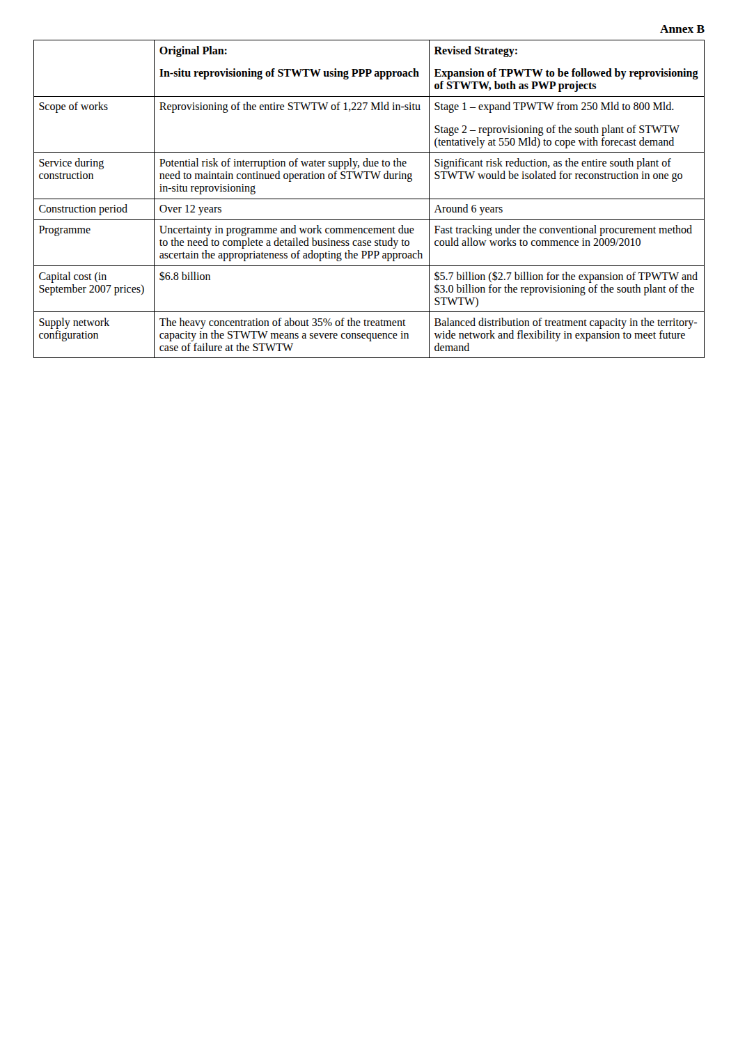Annex B
| | Original Plan: In-situ reprovisioning of STWTW using PPP approach | Revised Strategy: Expansion of TPWTW to be followed by reprovisioning of STWTW, both as PWP projects |
| Scope of works | Reprovisioning of the entire STWTW of 1,227 Mld in-situ | Stage 1 – expand TPWTW from 250 Mld to 800 Mld. Stage 2 – reprovisioning of the south plant of STWTW (tentatively at 550 Mld) to cope with forecast demand |
| Service during construction | Potential risk of interruption of water supply, due to the need to maintain continued operation of STWTW during in-situ reprovisioning | Significant risk reduction, as the entire south plant of STWTW would be isolated for reconstruction in one go |
| Construction period | Over 12 years | Around 6 years |
| Programme | Uncertainty in programme and work commencement due to the need to complete a detailed business case study to ascertain the appropriateness of adopting the PPP approach | Fast tracking under the conventional procurement method could allow works to commence in 2009/2010 |
| Capital cost (in September 2007 prices) | $6.8 billion | $5.7 billion ($2.7 billion for the expansion of TPWTW and $3.0 billion for the reprovisioning of the south plant of the STWTW) |
| Supply network configuration | The heavy concentration of about 35% of the treatment capacity in the STWTW means a severe consequence in case of failure at the STWTW | Balanced distribution of treatment capacity in the territory-wide network and flexibility in expansion to meet future demand |